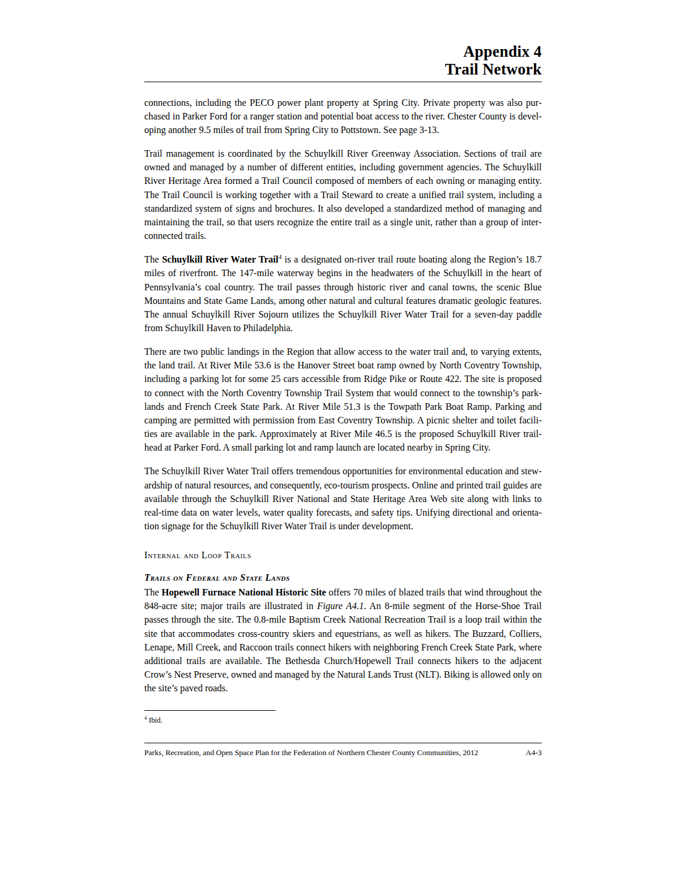Appendix 4
Trail Network
connections, including the PECO power plant property at Spring City. Private property was also purchased in Parker Ford for a ranger station and potential boat access to the river. Chester County is developing another 9.5 miles of trail from Spring City to Pottstown. See page 3-13.
Trail management is coordinated by the Schuylkill River Greenway Association. Sections of trail are owned and managed by a number of different entities, including government agencies. The Schuylkill River Heritage Area formed a Trail Council composed of members of each owning or managing entity. The Trail Council is working together with a Trail Steward to create a unified trail system, including a standardized system of signs and brochures. It also developed a standardized method of managing and maintaining the trail, so that users recognize the entire trail as a single unit, rather than a group of interconnected trails.
The Schuylkill River Water Trail4 is a designated on-river trail route boating along the Region’s 18.7 miles of riverfront. The 147-mile waterway begins in the headwaters of the Schuylkill in the heart of Pennsylvania’s coal country. The trail passes through historic river and canal towns, the scenic Blue Mountains and State Game Lands, among other natural and cultural features dramatic geologic features. The annual Schuylkill River Sojourn utilizes the Schuylkill River Water Trail for a seven-day paddle from Schuylkill Haven to Philadelphia.
There are two public landings in the Region that allow access to the water trail and, to varying extents, the land trail. At River Mile 53.6 is the Hanover Street boat ramp owned by North Coventry Township, including a parking lot for some 25 cars accessible from Ridge Pike or Route 422. The site is proposed to connect with the North Coventry Township Trail System that would connect to the township’s parklands and French Creek State Park. At River Mile 51.3 is the Towpath Park Boat Ramp. Parking and camping are permitted with permission from East Coventry Township. A picnic shelter and toilet facilities are available in the park. Approximately at River Mile 46.5 is the proposed Schuylkill River trailhead at Parker Ford. A small parking lot and ramp launch are located nearby in Spring City.
The Schuylkill River Water Trail offers tremendous opportunities for environmental education and stewardship of natural resources, and consequently, eco-tourism prospects. Online and printed trail guides are available through the Schuylkill River National and State Heritage Area Web site along with links to real-time data on water levels, water quality forecasts, and safety tips. Unifying directional and orientation signage for the Schuylkill River Water Trail is under development.
Internal and Loop Trails
Trails on Federal and State Lands
The Hopewell Furnace National Historic Site offers 70 miles of blazed trails that wind throughout the 848-acre site; major trails are illustrated in Figure A4.1. An 8-mile segment of the Horse-Shoe Trail passes through the site. The 0.8-mile Baptism Creek National Recreation Trail is a loop trail within the site that accommodates cross-country skiers and equestrians, as well as hikers. The Buzzard, Colliers, Lenape, Mill Creek, and Raccoon trails connect hikers with neighboring French Creek State Park, where additional trails are available. The Bethesda Church/Hopewell Trail connects hikers to the adjacent Crow’s Nest Preserve, owned and managed by the Natural Lands Trust (NLT). Biking is allowed only on the site’s paved roads.
4 Ibid.
Parks, Recreation, and Open Space Plan for the Federation of Northern Chester County Communities, 2012
A4-3